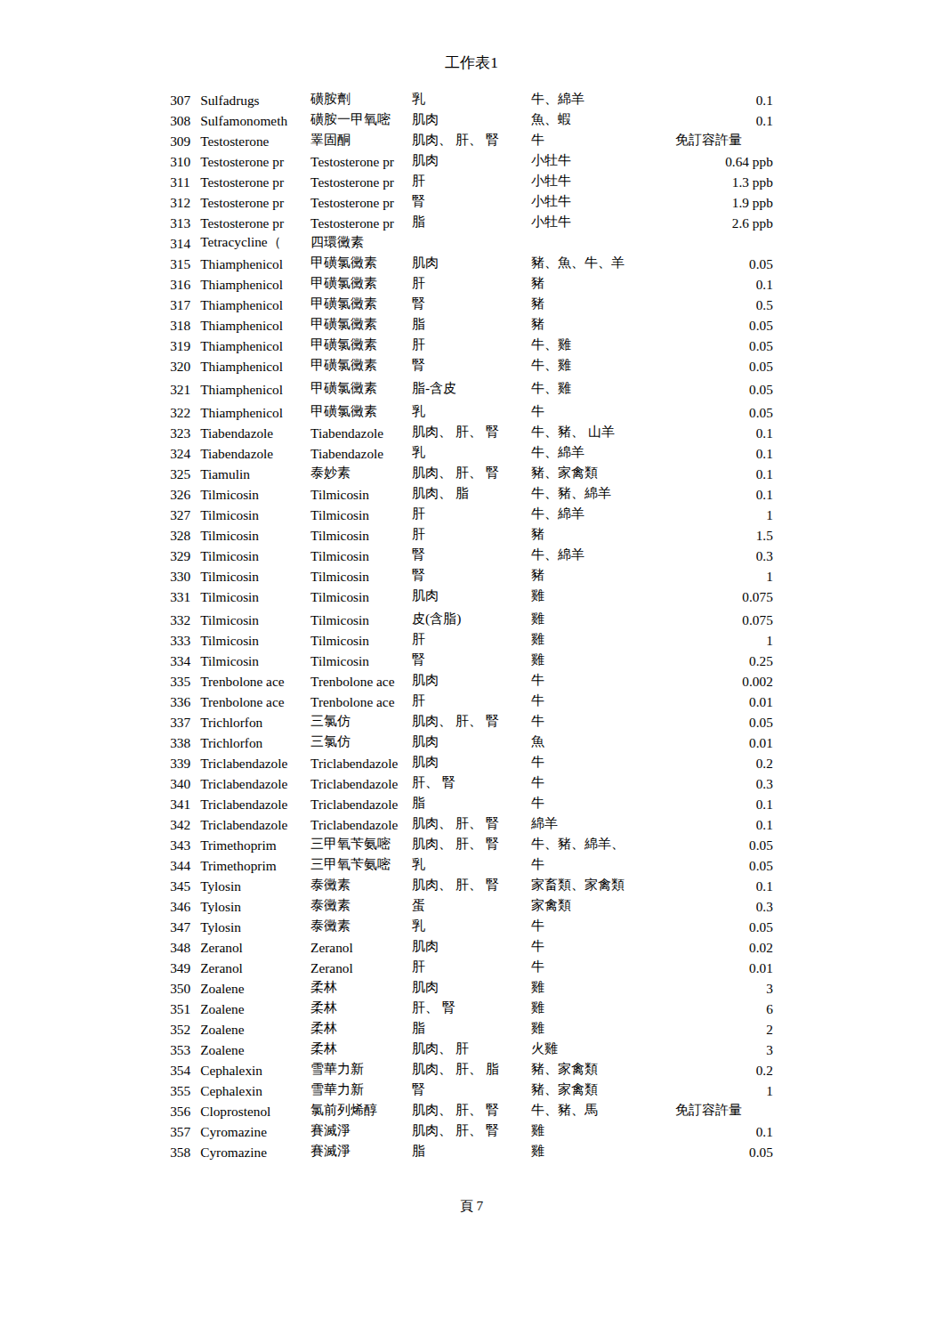工作表1
| 307 | Sulfadrugs | 磺胺劑 | 乳 | 牛、綿羊 | 0.1 |
| 308 | Sulfamonometh | 磺胺一甲氧嘧 | 肌肉 | 魚、蝦 | 0.1 |
| 309 | Testosterone | 睪固酮 | 肌肉、 肝、 腎 | 牛 | 免訂容許量 |
| 310 | Testosterone pr | Testosterone pr | 肌肉 | 小牡牛 | 0.64 ppb |
| 311 | Testosterone pr | Testosterone pr | 肝 | 小牡牛 | 1.3 ppb |
| 312 | Testosterone pr | Testosterone pr | 腎 | 小牡牛 | 1.9 ppb |
| 313 | Testosterone pr | Testosterone pr | 脂 | 小牡牛 | 2.6 ppb |
| 314 | Tetracycline（ | 四環黴素 | | | |
| 315 | Thiamphenicol | 甲磺氯黴素 | 肌肉 | 豬、魚、牛、羊 | 0.05 |
| 316 | Thiamphenicol | 甲磺氯黴素 | 肝 | 豬 | 0.1 |
| 317 | Thiamphenicol | 甲磺氯黴素 | 腎 | 豬 | 0.5 |
| 318 | Thiamphenicol | 甲磺氯黴素 | 脂 | 豬 | 0.05 |
| 319 | Thiamphenicol | 甲磺氯黴素 | 肝 | 牛、雞 | 0.05 |
| 320 | Thiamphenicol | 甲磺氯黴素 | 腎 | 牛、雞 | 0.05 |
| 321 | Thiamphenicol | 甲磺氯黴素 | 脂-含皮 | 牛、雞 | 0.05 |
| 322 | Thiamphenicol | 甲磺氯黴素 | 乳 | 牛 | 0.05 |
| 323 | Tiabendazole | Tiabendazole | 肌肉、 肝、 腎 | 牛、豬、 山羊 | 0.1 |
| 324 | Tiabendazole | Tiabendazole | 乳 | 牛、綿羊 | 0.1 |
| 325 | Tiamulin | 泰妙素 | 肌肉、 肝、 腎 | 豬、家禽類 | 0.1 |
| 326 | Tilmicosin | Tilmicosin | 肌肉、 脂 | 牛、豬、綿羊 | 0.1 |
| 327 | Tilmicosin | Tilmicosin | 肝 | 牛、綿羊 | 1 |
| 328 | Tilmicosin | Tilmicosin | 肝 | 豬 | 1.5 |
| 329 | Tilmicosin | Tilmicosin | 腎 | 牛、綿羊 | 0.3 |
| 330 | Tilmicosin | Tilmicosin | 腎 | 豬 | 1 |
| 331 | Tilmicosin | Tilmicosin | 肌肉 | 雞 | 0.075 |
| 332 | Tilmicosin | Tilmicosin | 皮(含脂) | 雞 | 0.075 |
| 333 | Tilmicosin | Tilmicosin | 肝 | 雞 | 1 |
| 334 | Tilmicosin | Tilmicosin | 腎 | 雞 | 0.25 |
| 335 | Trenbolone ace | Trenbolone ace | 肌肉 | 牛 | 0.002 |
| 336 | Trenbolone ace | Trenbolone ace | 肝 | 牛 | 0.01 |
| 337 | Trichlorfon | 三氯仿 | 肌肉、 肝、 腎 | 牛 | 0.05 |
| 338 | Trichlorfon | 三氯仿 | 肌肉 | 魚 | 0.01 |
| 339 | Triclabendazole | Triclabendazole | 肌肉 | 牛 | 0.2 |
| 340 | Triclabendazole | Triclabendazole | 肝、 腎 | 牛 | 0.3 |
| 341 | Triclabendazole | Triclabendazole | 脂 | 牛 | 0.1 |
| 342 | Triclabendazole | Triclabendazole | 肌肉、 肝、 腎 | 綿羊 | 0.1 |
| 343 | Trimethoprim | 三甲氧苄氨嘧 | 肌肉、 肝、 腎 | 牛、豬、綿羊、 | 0.05 |
| 344 | Trimethoprim | 三甲氧苄氨嘧 | 乳 | 牛 | 0.05 |
| 345 | Tylosin | 泰黴素 | 肌肉、 肝、 腎 | 家畜類、家禽類 | 0.1 |
| 346 | Tylosin | 泰黴素 | 蛋 | 家禽類 | 0.3 |
| 347 | Tylosin | 泰黴素 | 乳 | 牛 | 0.05 |
| 348 | Zeranol | Zeranol | 肌肉 | 牛 | 0.02 |
| 349 | Zeranol | Zeranol | 肝 | 牛 | 0.01 |
| 350 | Zoalene | 柔林 | 肌肉 | 雞 | 3 |
| 351 | Zoalene | 柔林 | 肝、 腎 | 雞 | 6 |
| 352 | Zoalene | 柔林 | 脂 | 雞 | 2 |
| 353 | Zoalene | 柔林 | 肌肉、 肝 | 火雞 | 3 |
| 354 | Cephalexin | 雪華力新 | 肌肉、 肝、 脂 | 豬、家禽類 | 0.2 |
| 355 | Cephalexin | 雪華力新 | 腎 | 豬、家禽類 | 1 |
| 356 | Cloprostenol | 氯前列烯醇 | 肌肉、 肝、 腎 | 牛、豬、馬 | 免訂容許量 |
| 357 | Cyromazine | 賽滅淨 | 肌肉、 肝、 腎 | 雞 | 0.1 |
| 358 | Cyromazine | 賽滅淨 | 脂 | 雞 | 0.05 |
頁 7